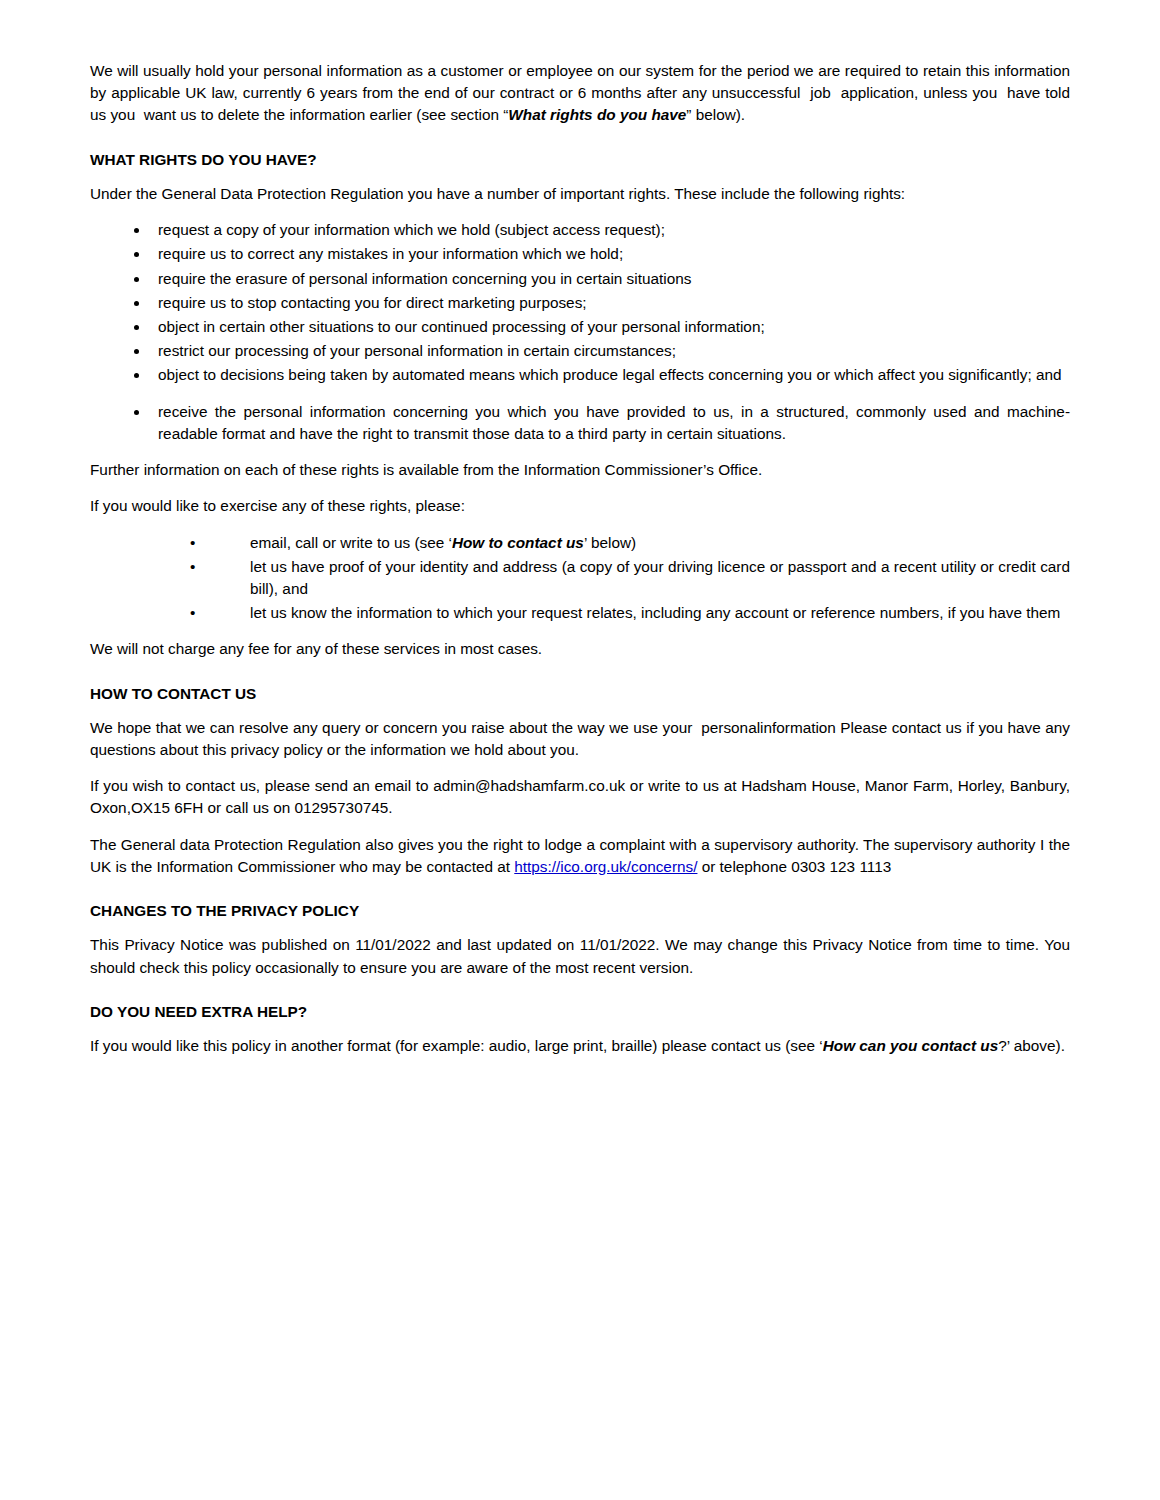We will usually hold your personal information as a customer or employee on our system for the period we are required to retain this information by applicable UK law, currently 6 years from the end of our contract or 6 months after any unsuccessful job application, unless you have told us you want us to delete the information earlier (see section “What rights do you have” below).
What rights do you have?
Under the General Data Protection Regulation you have a number of important rights. These include the following rights:
request a copy of your information which we hold (subject access request);
require us to correct any mistakes in your information which we hold;
require the erasure of personal information concerning you in certain situations
require us to stop contacting you for direct marketing purposes;
object in certain other situations to our continued processing of your personal information;
restrict our processing of your personal information in certain circumstances;
object to decisions being taken by automated means which produce legal effects concerning you or which affect you significantly; and
receive the personal information concerning you which you have provided to us, in a structured, commonly used and machine-readable format and have the right to transmit those data to a third party in certain situations.
Further information on each of these rights is available from the Information Commissioner’s Office.
If you would like to exercise any of these rights, please:
•email, call or write to us (see ‘How to contact us’ below)
•let us have proof of your identity and address (a copy of your driving licence or passport and a recent utility or credit card bill), and
•let us know the information to which your request relates, including any account or reference numbers, if you have them
We will not charge any fee for any of these services in most cases.
How to contact us
We hope that we can resolve any query or concern you raise about the way we use your personalinformation Please contact us if you have any questions about this privacy policy or the information we hold about you.
If you wish to contact us, please send an email to admin@hadshamfarm.co.uk or write to us at Hadsham House, Manor Farm, Horley, Banbury, Oxon,OX15 6FH or call us on 01295730745.
The General data Protection Regulation also gives you the right to lodge a complaint with a supervisory authority. The supervisory authority I the UK is the Information Commissioner who may be contacted at https://ico.org.uk/concerns/ or telephone 0303 123 1113
Changes to the privacy policy
This Privacy Notice was published on 11/01/2022 and last updated on 11/01/2022. We may change this Privacy Notice from time to time. You should check this policy occasionally to ensure you are aware of the most recent version.
Do you need extra help?
If you would like this policy in another format (for example: audio, large print, braille) please contact us (see ‘How can you contact us?’ above).